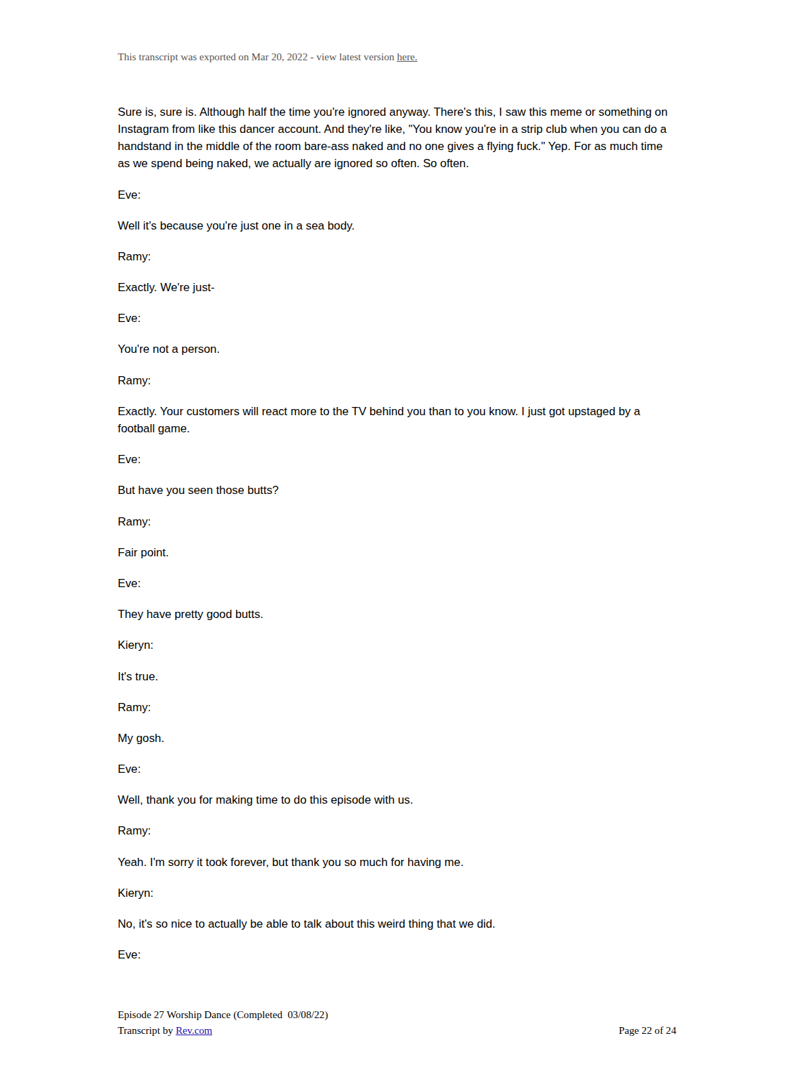This transcript was exported on Mar 20, 2022 - view latest version here.
Sure is, sure is. Although half the time you're ignored anyway. There's this, I saw this meme or something on Instagram from like this dancer account. And they're like, "You know you're in a strip club when you can do a handstand in the middle of the room bare-ass naked and no one gives a flying fuck." Yep. For as much time as we spend being naked, we actually are ignored so often. So often.
Eve:
Well it's because you're just one in a sea body.
Ramy:
Exactly. We're just-
Eve:
You're not a person.
Ramy:
Exactly. Your customers will react more to the TV behind you than to you know. I just got upstaged by a football game.
Eve:
But have you seen those butts?
Ramy:
Fair point.
Eve:
They have pretty good butts.
Kieryn:
It's true.
Ramy:
My gosh.
Eve:
Well, thank you for making time to do this episode with us.
Ramy:
Yeah. I'm sorry it took forever, but thank you so much for having me.
Kieryn:
No, it's so nice to actually be able to talk about this weird thing that we did.
Eve:
Episode 27 Worship Dance (Completed 03/08/22)
Transcript by Rev.com
Page 22 of 24